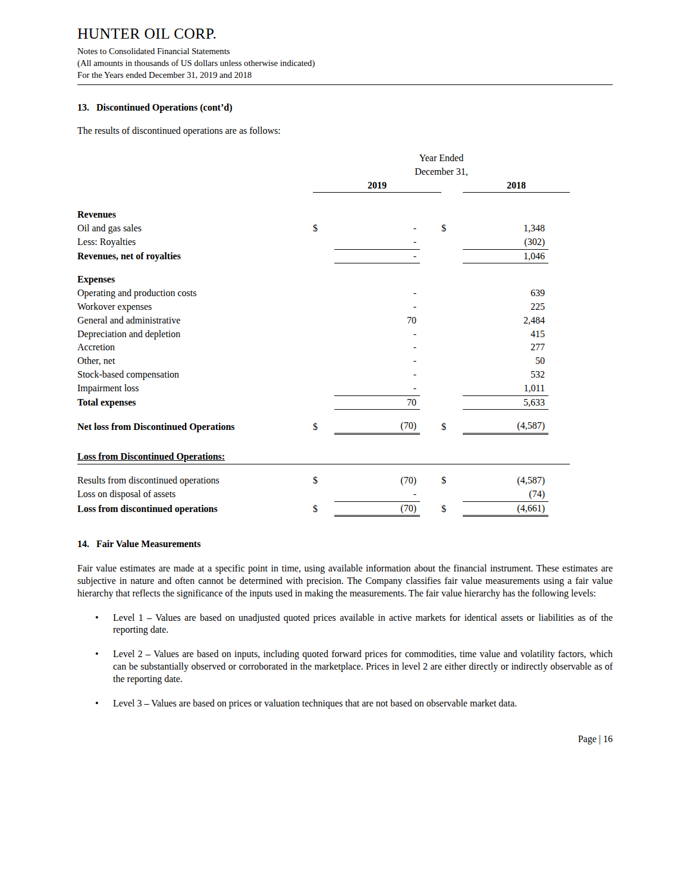HUNTER OIL CORP.
Notes to Consolidated Financial Statements
(All amounts in thousands of US dollars unless otherwise indicated)
For the Years ended December 31, 2019 and 2018
13. Discontinued Operations (cont’d)
The results of discontinued operations are as follows:
| | Year Ended |
| | December 31, |
| | 2019 | | 2018 | |
| Revenues | | | | | | |
| Oil and gas sales | $ | - | | $ | 1,348 | |
| Less: Royalties | | - | | | (302) | |
| Revenues, net of royalties | | - | | | 1,046 | |
| Expenses | | | | | | |
| Operating and production costs | | - | | | 639 | |
| Workover expenses | | - | | | 225 | |
| General and administrative | | 70 | | | 2,484 | |
| Depreciation and depletion | | - | | | 415 | |
| Accretion | | - | | | 277 | |
| Other, net | | - | | | 50 | |
| Stock-based compensation | | - | | | 532 | |
| Impairment loss | | - | | | 1,011 | |
| Total expenses | | 70 | | | 5,633 | |
| Net loss from Discontinued Operations | $ | (70) | | $ | (4,587) | |
| Loss from Discontinued Operations: |
| Results from discontinued operations | $ | (70) | | $ | (4,587) | |
| Loss on disposal of assets | | - | | | (74) | |
| Loss from discontinued operations | $ | (70) | | $ | (4,661) | |
14. Fair Value Measurements
Fair value estimates are made at a specific point in time, using available information about the financial instrument. These estimates are subjective in nature and often cannot be determined with precision. The Company classifies fair value measurements using a fair value hierarchy that reflects the significance of the inputs used in making the measurements. The fair value hierarchy has the following levels:
Level 1 – Values are based on unadjusted quoted prices available in active markets for identical assets or liabilities as of the reporting date.
Level 2 – Values are based on inputs, including quoted forward prices for commodities, time value and volatility factors, which can be substantially observed or corroborated in the marketplace. Prices in level 2 are either directly or indirectly observable as of the reporting date.
Level 3 – Values are based on prices or valuation techniques that are not based on observable market data.
Page | 16